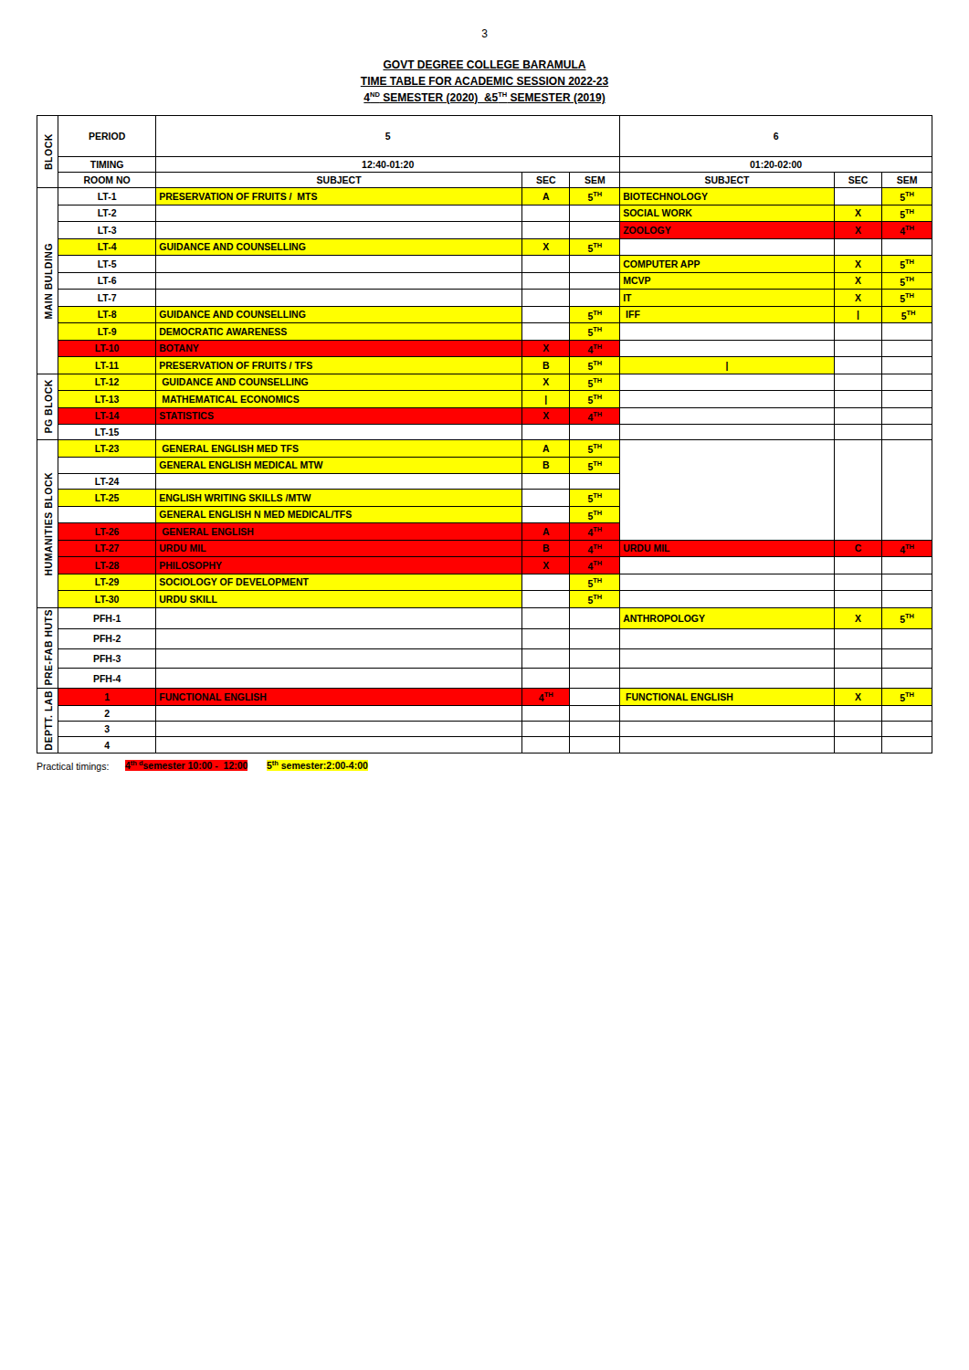3
GOVT DEGREE COLLEGE BARAMULA
TIME TABLE FOR ACADEMIC SESSION 2022-23
4ND SEMESTER (2020) &5TH SEMESTER (2019)
| BLOCK | PERIOD | 5 | 6 |
| TIMING | 12:40-01:20 | 01:20-02:00 |
| ROOM NO | SUBJECT | SEC | SEM | SUBJECT | SEC | SEM |
| MAIN BULDING | LT-1 | PRESERVATION OF FRUITS / MTS | A | 5 TH | BIOTECHNOLOGY | | 5 TH |
| LT-2 | | | | SOCIAL WORK | X | 5 TH |
| LT-3 | | | | ZOOLOGY | X | 4 TH |
| LT-4 | GUIDANCE AND COUNSELLING | X | 5 TH | | | |
| LT-5 | | | | COMPUTER APP | X | 5 TH |
| LT-6 | | | | MCVP | X | 5 TH |
| LT-7 | | | | IT | X | 5 TH |
| LT-8 | GUIDANCE AND COUNSELLING | | 5 TH | IFF | / | 5 TH |
| LT-9 | DEMOCRATIC AWARENESS | | 5 TH | | | |
| LT-10 | BOTANY | X | 4 TH | | | |
| LT-11 | PRESERVATION OF FRUITS / TFS | B | 5 TH | / | | |
| PG BLOCK | LT-12 | GUIDANCE AND COUNSELLING | X | 5 TH | | | |
| LT-13 | MATHEMATICAL ECONOMICS | / | 5 TH | | | |
| LT-14 | STATISTICS | X | 4 TH | | | |
| LT-15 | | | | | | |
| HUMANITIES BLOCK | LT-23 | GENERAL ENGLISH MED TFS | A | 5 TH | | | |
| | GENERAL ENGLISH MEDICAL MTW | B | 5 TH |
| LT-24 | | | |
| LT-25 | ENGLISH WRITING SKILLS /MTW | | 5 TH |
| | GENERAL ENGLISH N MED MEDICAL/TFS | | 5 TH |
| LT-26 | GENERAL ENGLISH | A | 4 TH |
| LT-27 | URDU MIL | B | 4 TH | URDU MIL | C | 4 TH |
| LT-28 | PHILOSOPHY | X | 4 TH | | | |
| LT-29 | SOCIOLOGY OF DEVELOPMENT | | 5 TH | | | |
| LT-30 | URDU SKILL | | 5 TH | | | |
| PRE-FAB HUTS | PFH-1 | | | | ANTHROPOLOGY | X | 5 TH |
| PFH-2 | | | | | | |
| PFH-3 | | | | | | |
| PFH-4 | | | | | | |
| DEPTT. LAB | 1 | FUNCTIONAL ENGLISH | 4 TH | | FUNCTIONAL ENGLISH | X | 5 TH |
| 2 | | | | | | |
| 3 | | | | | | |
| 4 | | | | | | |
Practical timings: 4th dsemester 10:00 - 12:00 5th semester:2:00-4:00